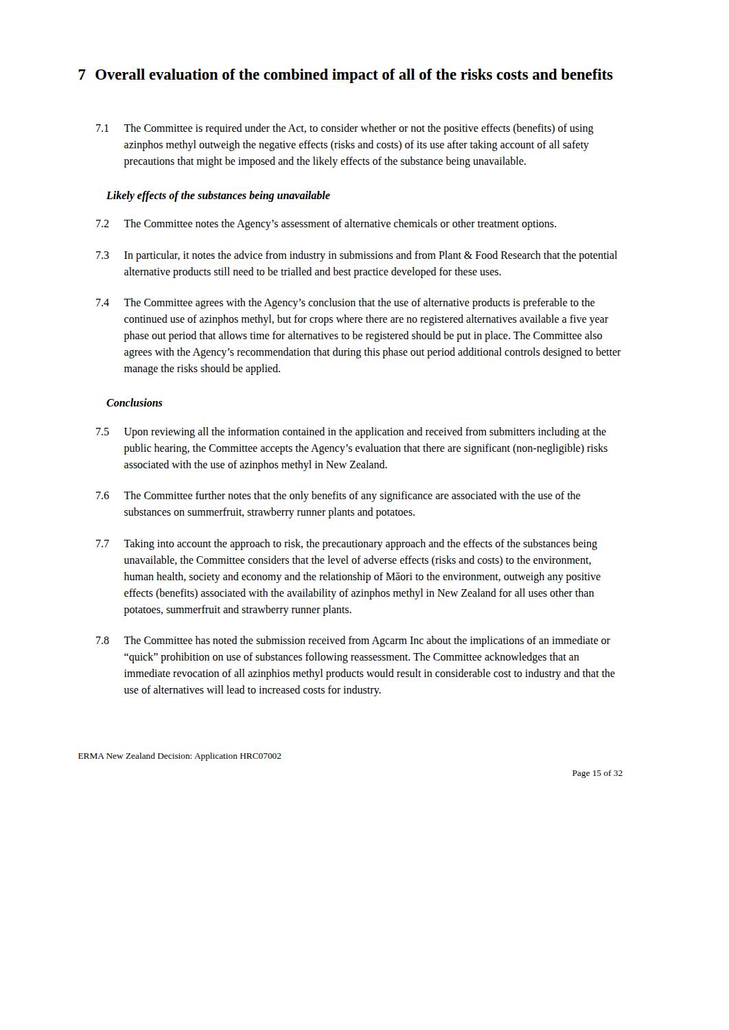7 Overall evaluation of the combined impact of all of the risks costs and benefits
7.1
The Committee is required under the Act, to consider whether or not the positive effects (benefits) of using azinphos methyl outweigh the negative effects (risks and costs) of its use after taking account of all safety precautions that might be imposed and the likely effects of the substance being unavailable.
Likely effects of the substances being unavailable
7.2
The Committee notes the Agency’s assessment of alternative chemicals or other treatment options.
7.3
In particular, it notes the advice from industry in submissions and from Plant & Food Research that the potential alternative products still need to be trialled and best practice developed for these uses.
7.4
The Committee agrees with the Agency’s conclusion that the use of alternative products is preferable to the continued use of azinphos methyl, but for crops where there are no registered alternatives available a five year phase out period that allows time for alternatives to be registered should be put in place. The Committee also agrees with the Agency’s recommendation that during this phase out period additional controls designed to better manage the risks should be applied.
Conclusions
7.5
Upon reviewing all the information contained in the application and received from submitters including at the public hearing, the Committee accepts the Agency’s evaluation that there are significant (non-negligible) risks associated with the use of azinphos methyl in New Zealand.
7.6
The Committee further notes that the only benefits of any significance are associated with the use of the substances on summerfruit, strawberry runner plants and potatoes.
7.7
Taking into account the approach to risk, the precautionary approach and the effects of the substances being unavailable, the Committee considers that the level of adverse effects (risks and costs) to the environment, human health, society and economy and the relationship of Māori to the environment, outweigh any positive effects (benefits) associated with the availability of azinphos methyl in New Zealand for all uses other than potatoes, summerfruit and strawberry runner plants.
7.8
The Committee has noted the submission received from Agcarm Inc about the implications of an immediate or “quick” prohibition on use of substances following reassessment. The Committee acknowledges that an immediate revocation of all azinphios methyl products would result in considerable cost to industry and that the use of alternatives will lead to increased costs for industry.
ERMA New Zealand Decision: Application HRC07002
Page 15 of 32